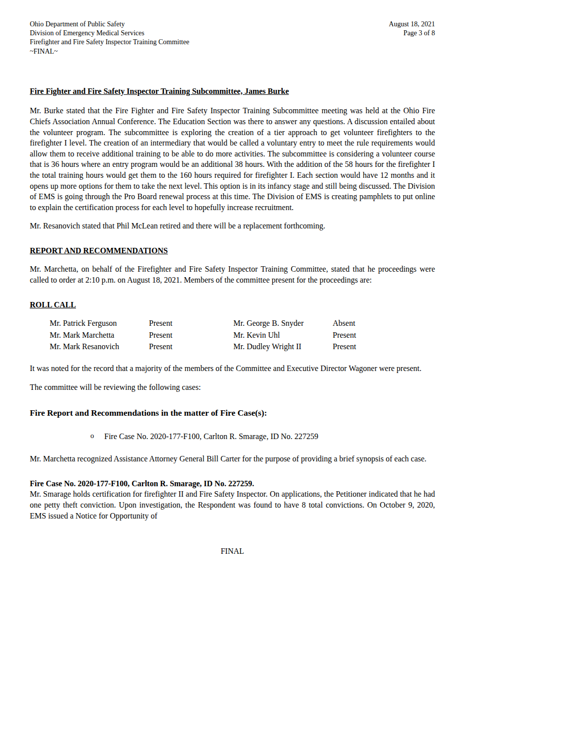Ohio Department of Public Safety
Division of Emergency Medical Services
Firefighter and Fire Safety Inspector Training Committee
~FINAL~
August 18, 2021
Page 3 of 8
Fire Fighter and Fire Safety Inspector Training Subcommittee, James Burke
Mr. Burke stated that the Fire Fighter and Fire Safety Inspector Training Subcommittee meeting was held at the Ohio Fire Chiefs Association Annual Conference. The Education Section was there to answer any questions. A discussion entailed about the volunteer program. The subcommittee is exploring the creation of a tier approach to get volunteer firefighters to the firefighter I level. The creation of an intermediary that would be called a voluntary entry to meet the rule requirements would allow them to receive additional training to be able to do more activities. The subcommittee is considering a volunteer course that is 36 hours where an entry program would be an additional 38 hours. With the addition of the 58 hours for the firefighter I the total training hours would get them to the 160 hours required for firefighter I. Each section would have 12 months and it opens up more options for them to take the next level. This option is in its infancy stage and still being discussed. The Division of EMS is going through the Pro Board renewal process at this time. The Division of EMS is creating pamphlets to put online to explain the certification process for each level to hopefully increase recruitment.
Mr. Resanovich stated that Phil McLean retired and there will be a replacement forthcoming.
REPORT AND RECOMMENDATIONS
Mr. Marchetta, on behalf of the Firefighter and Fire Safety Inspector Training Committee, stated that he proceedings were called to order at 2:10 p.m. on August 18, 2021. Members of the committee present for the proceedings are:
ROLL CALL
| Mr. Patrick Ferguson | Present | Mr. George B. Snyder | Absent |
| Mr. Mark Marchetta | Present | Mr. Kevin Uhl | Present |
| Mr. Mark Resanovich | Present | Mr. Dudley Wright II | Present |
It was noted for the record that a majority of the members of the Committee and Executive Director Wagoner were present.
The committee will be reviewing the following cases:
Fire Report and Recommendations in the matter of Fire Case(s):
Fire Case No. 2020-177-F100, Carlton R. Smarage, ID No. 227259
Mr. Marchetta recognized Assistance Attorney General Bill Carter for the purpose of providing a brief synopsis of each case.
Fire Case No. 2020-177-F100, Carlton R. Smarage, ID No. 227259.
Mr. Smarage holds certification for firefighter II and Fire Safety Inspector. On applications, the Petitioner indicated that he had one petty theft conviction. Upon investigation, the Respondent was found to have 8 total convictions. On October 9, 2020, EMS issued a Notice for Opportunity of
FINAL